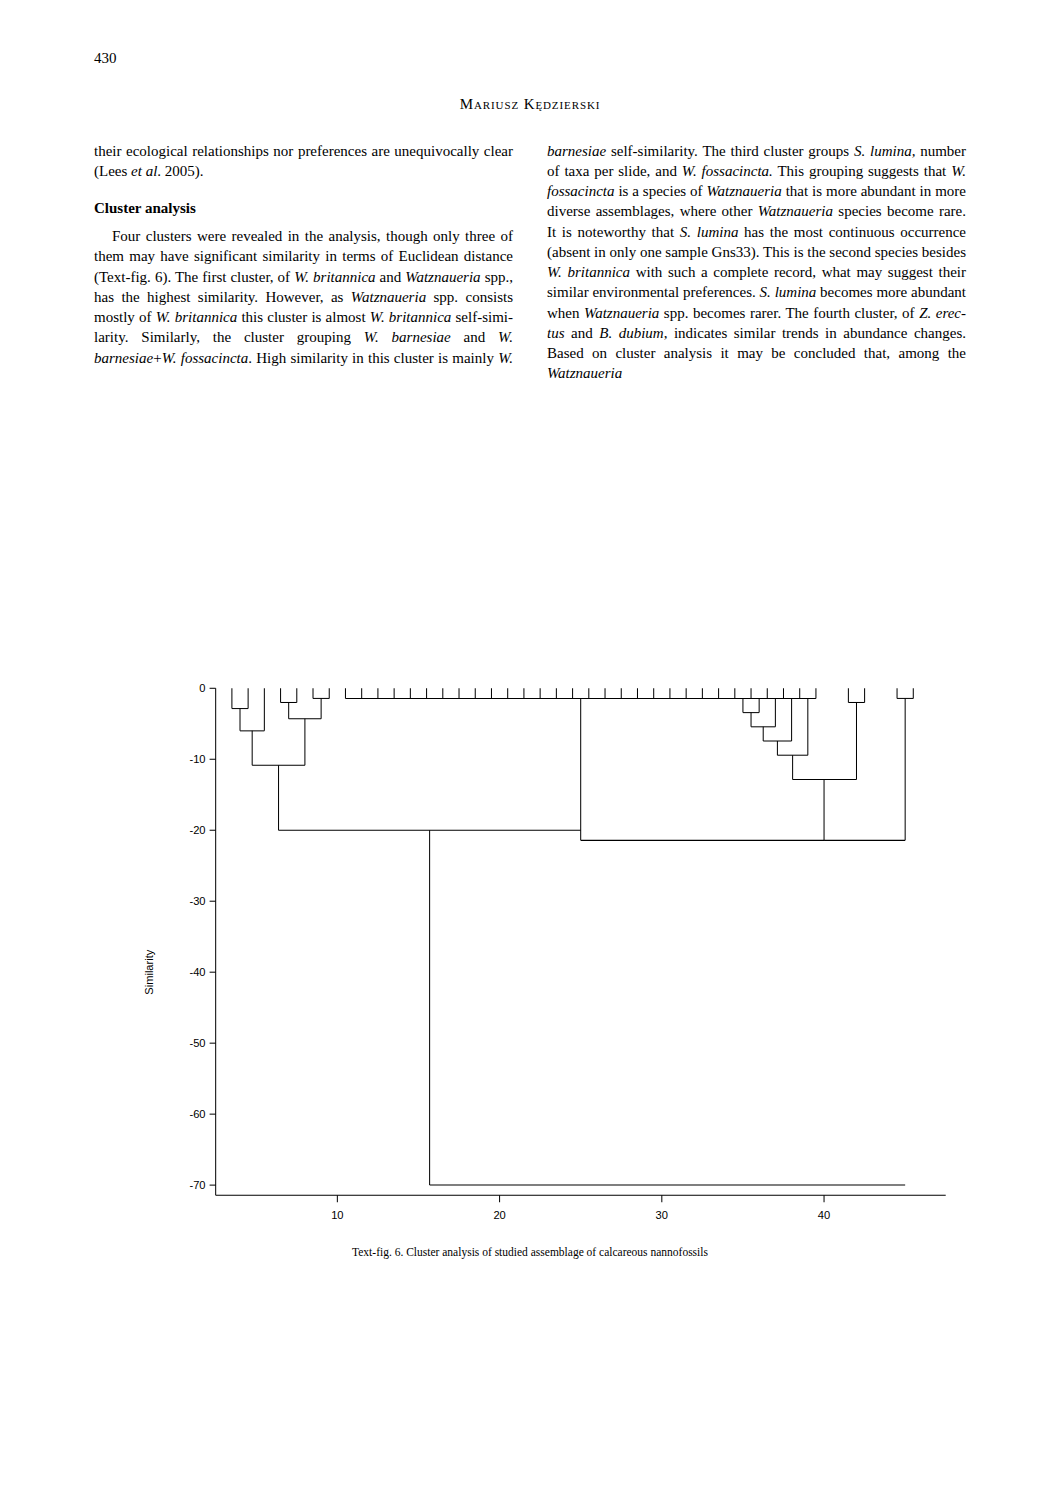430
Mariusz Kędzierski
their ecological relationships nor preferences are unequivocally clear (Lees et al. 2005).
Cluster analysis
Four clusters were revealed in the analysis, though only three of them may have significant similarity in terms of Euclidean distance (Text-fig. 6). The first cluster, of W. britannica and Watznaueria spp., has the highest similarity. However, as Watznaueria spp. consists mostly of W. britannica this cluster is almost W. britannica self-similarity. Similarly, the cluster grouping W. barnesiae and W. barnesiae+W. fossacincta. High similarity in this cluster is mainly W. barnesiae self-similarity. The third cluster groups S. lumina, number of taxa per slide, and W. fossacincta. This grouping suggests that W. fossacincta is a species of Watznaueria that is more abundant in more diverse assemblages, where other Watznaueria species become rare. It is noteworthy that S. lumina has the most continuous occurrence (absent in only one sample Gns33). This is the second species besides W. britannica with such a complete record, what may suggest their similar environmental preferences. S. lumina becomes more abundant when Watznaueria spp. becomes rarer. The fourth cluster, of Z. erectus and B. dubium, indicates similar trends in abundance changes. Based on cluster analysis it may be concluded that, among the Watznaueria
0 -10 -20 -30 -40 -50 -60 -70 Similarity 10 20 30 40
Text-fig. 6. Cluster analysis of studied assemblage of calcareous nannofossils